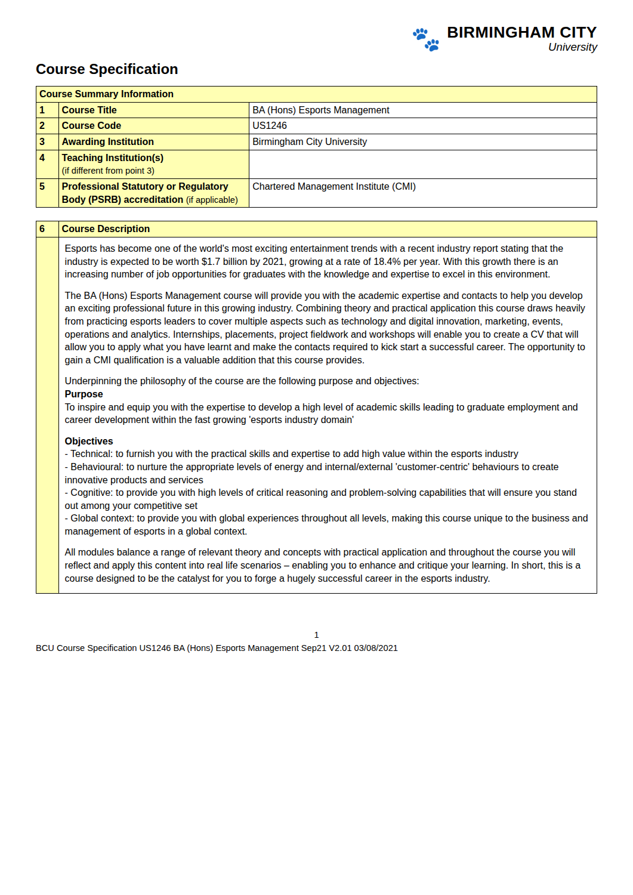🐾
BIRMINGHAM CITY
University
Course Specification
| Course Summary Information |
| 1 | Course Title | BA (Hons) Esports Management |
| 2 | Course Code | US1246 |
| 3 | Awarding Institution | Birmingham City University |
| 4 | Teaching Institution(s) (if different from point 3) | |
| 5 | Professional Statutory or Regulatory Body (PSRB) accreditation (if applicable) | Chartered Management Institute (CMI) |
| 6 | Course Description |
| | Esports has become one of the world's most exciting entertainment trends with a recent industry report stating that the industry is expected to be worth $1.7 billion by 2021, growing at a rate of 18.4% per year. With this growth there is an increasing number of job opportunities for graduates with the knowledge and expertise to excel in this environment. The BA (Hons) Esports Management course will provide you with the academic expertise and contacts to help you develop an exciting professional future in this growing industry. Combining theory and practical application this course draws heavily from practicing esports leaders to cover multiple aspects such as technology and digital innovation, marketing, events, operations and analytics. Internships, placements, project fieldwork and workshops will enable you to create a CV that will allow you to apply what you have learnt and make the contacts required to kick start a successful career. The opportunity to gain a CMI qualification is a valuable addition that this course provides. Underpinning the philosophy of the course are the following purpose and objectives: Purpose To inspire and equip you with the expertise to develop a high level of academic skills leading to graduate employment and career development within the fast growing 'esports industry domain' Objectives - Technical: to furnish you with the practical skills and expertise to add high value within the esports industry - Behavioural: to nurture the appropriate levels of energy and internal/external 'customer-centric' behaviours to create innovative products and services - Cognitive: to provide you with high levels of critical reasoning and problem-solving capabilities that will ensure you stand out among your competitive set - Global context: to provide you with global experiences throughout all levels, making this course unique to the business and management of esports in a global context. All modules balance a range of relevant theory and concepts with practical application and throughout the course you will reflect and apply this content into real life scenarios – enabling you to enhance and critique your learning. In short, this is a course designed to be the catalyst for you to forge a hugely successful career in the esports industry. |
1
BCU Course Specification US1246 BA (Hons) Esports Management Sep21 V2.01 03/08/2021